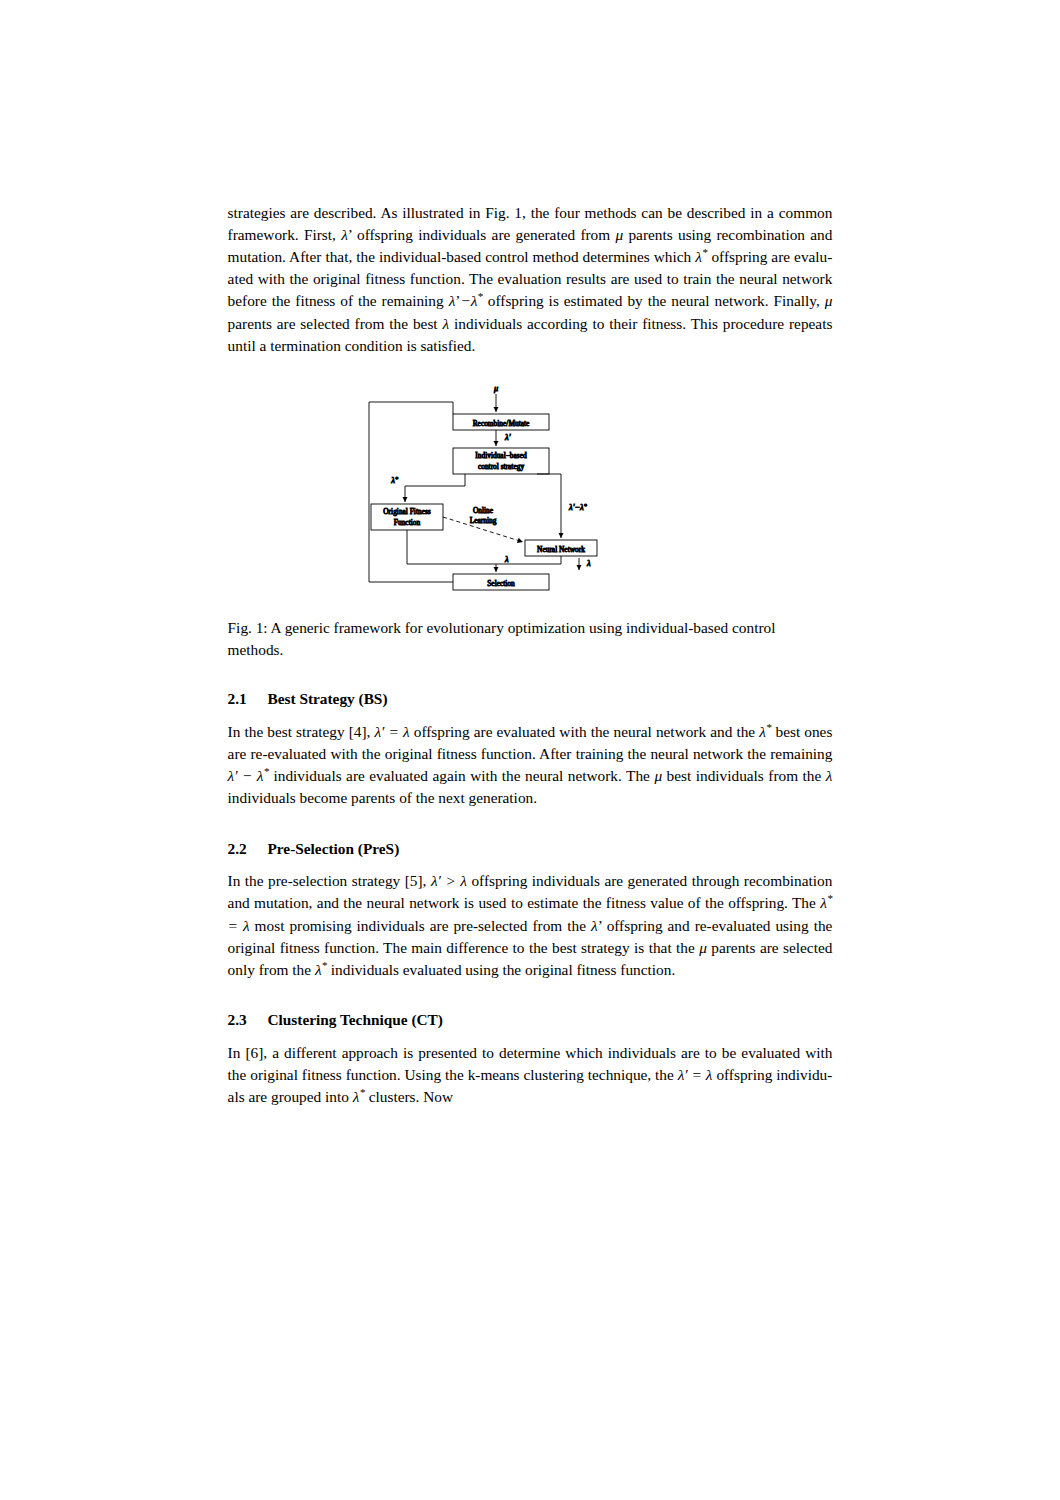strategies are described. As illustrated in Fig. 1, the four methods can be described in a common framework. First, λ’ offspring individuals are generated from μ parents using recombination and mutation. After that, the individual-based control method determines which λ* offspring are evaluated with the original fitness function. The evaluation results are used to train the neural network before the fitness of the remaining λ’−λ* offspring is estimated by the neural network. Finally, μ parents are selected from the best λ individuals according to their fitness. This procedure repeats until a termination condition is satisfied.
μ Recombine/Mutate λ′ Individual−based control strategy λ* Original Fitness Function λ′−λ* Neural Network Online Learning λ λ Selection
Fig. 1: A generic framework for evolutionary optimization using individual-based control methods.
2.1 Best Strategy (BS)
In the best strategy [4], λ′ = λ offspring are evaluated with the neural network and the λ* best ones are re-evaluated with the original fitness function. After training the neural network the remaining λ′ − λ* individuals are evaluated again with the neural network. The μ best individuals from the λ individuals become parents of the next generation.
2.2 Pre-Selection (PreS)
In the pre-selection strategy [5], λ′ > λ offspring individuals are generated through recombination and mutation, and the neural network is used to estimate the fitness value of the offspring. The λ* = λ most promising individuals are pre-selected from the λ’ offspring and re-evaluated using the original fitness function. The main difference to the best strategy is that the μ parents are selected only from the λ* individuals evaluated using the original fitness function.
2.3 Clustering Technique (CT)
In [6], a different approach is presented to determine which individuals are to be evaluated with the original fitness function. Using the k-means clustering technique, the λ′ = λ offspring individuals are grouped into λ* clusters. Now